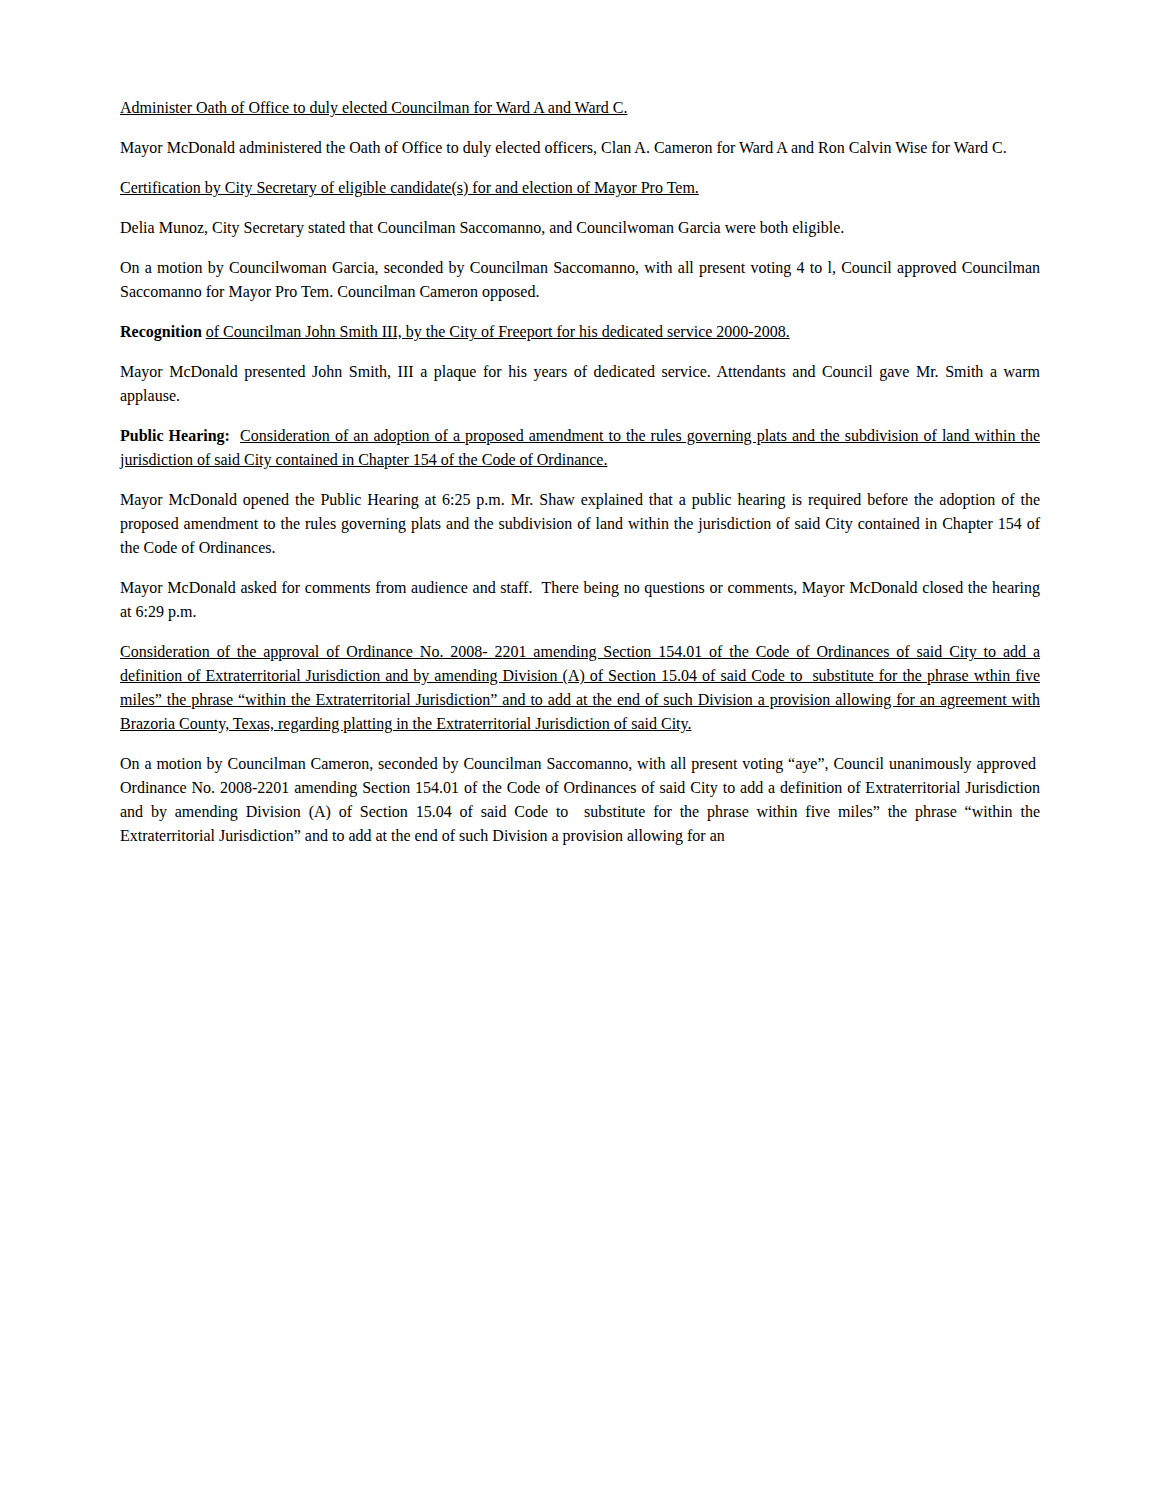Administer Oath of Office to duly elected Councilman for Ward A and Ward C.
Mayor McDonald administered the Oath of Office to duly elected officers, Clan A. Cameron for Ward A and Ron Calvin Wise for Ward C.
Certification by City Secretary of eligible candidate(s) for and election of Mayor Pro Tem.
Delia Munoz, City Secretary stated that Councilman Saccomanno, and Councilwoman Garcia were both eligible.
On a motion by Councilwoman Garcia, seconded by Councilman Saccomanno, with all present voting 4 to l, Council approved Councilman Saccomanno for Mayor Pro Tem. Councilman Cameron opposed.
Recognition of Councilman John Smith III, by the City of Freeport for his dedicated service 2000-2008.
Mayor McDonald presented John Smith, III a plaque for his years of dedicated service. Attendants and Council gave Mr. Smith a warm applause.
Public Hearing: Consideration of an adoption of a proposed amendment to the rules governing plats and the subdivision of land within the jurisdiction of said City contained in Chapter 154 of the Code of Ordinance.
Mayor McDonald opened the Public Hearing at 6:25 p.m. Mr. Shaw explained that a public hearing is required before the adoption of the proposed amendment to the rules governing plats and the subdivision of land within the jurisdiction of said City contained in Chapter 154 of the Code of Ordinances.
Mayor McDonald asked for comments from audience and staff. There being no questions or comments, Mayor McDonald closed the hearing at 6:29 p.m.
Consideration of the approval of Ordinance No. 2008- 2201 amending Section 154.01 of the Code of Ordinances of said City to add a definition of Extraterritorial Jurisdiction and by amending Division (A) of Section 15.04 of said Code to substitute for the phrase wthin five miles” the phrase “within the Extraterritorial Jurisdiction” and to add at the end of such Division a provision allowing for an agreement with Brazoria County, Texas, regarding platting in the Extraterritorial Jurisdiction of said City.
On a motion by Councilman Cameron, seconded by Councilman Saccomanno, with all present voting “aye”, Council unanimously approved Ordinance No. 2008-2201 amending Section 154.01 of the Code of Ordinances of said City to add a definition of Extraterritorial Jurisdiction and by amending Division (A) of Section 15.04 of said Code to substitute for the phrase within five miles” the phrase “within the Extraterritorial Jurisdiction” and to add at the end of such Division a provision allowing for an